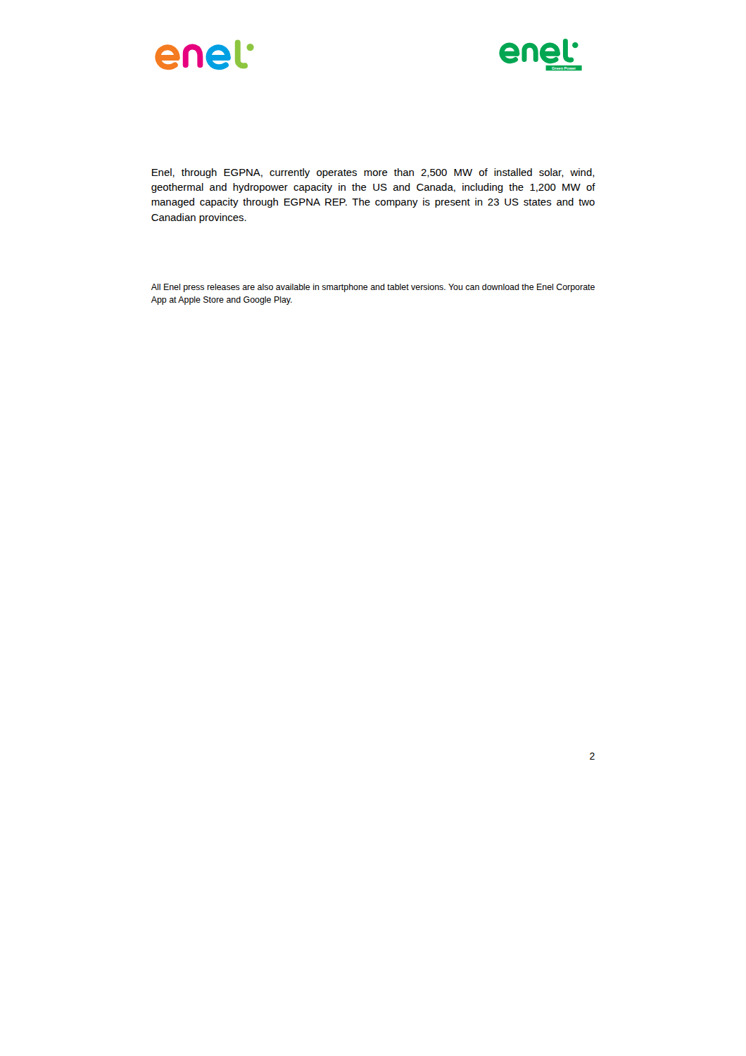Green Power
Enel, through EGPNA, currently operates more than 2,500 MW of installed solar, wind, geothermal and hydropower capacity in the US and Canada, including the 1,200 MW of managed capacity through EGPNA REP. The company is present in 23 US states and two Canadian provinces.
All Enel press releases are also available in smartphone and tablet versions. You can download the Enel Corporate App at Apple Store and Google Play.
2